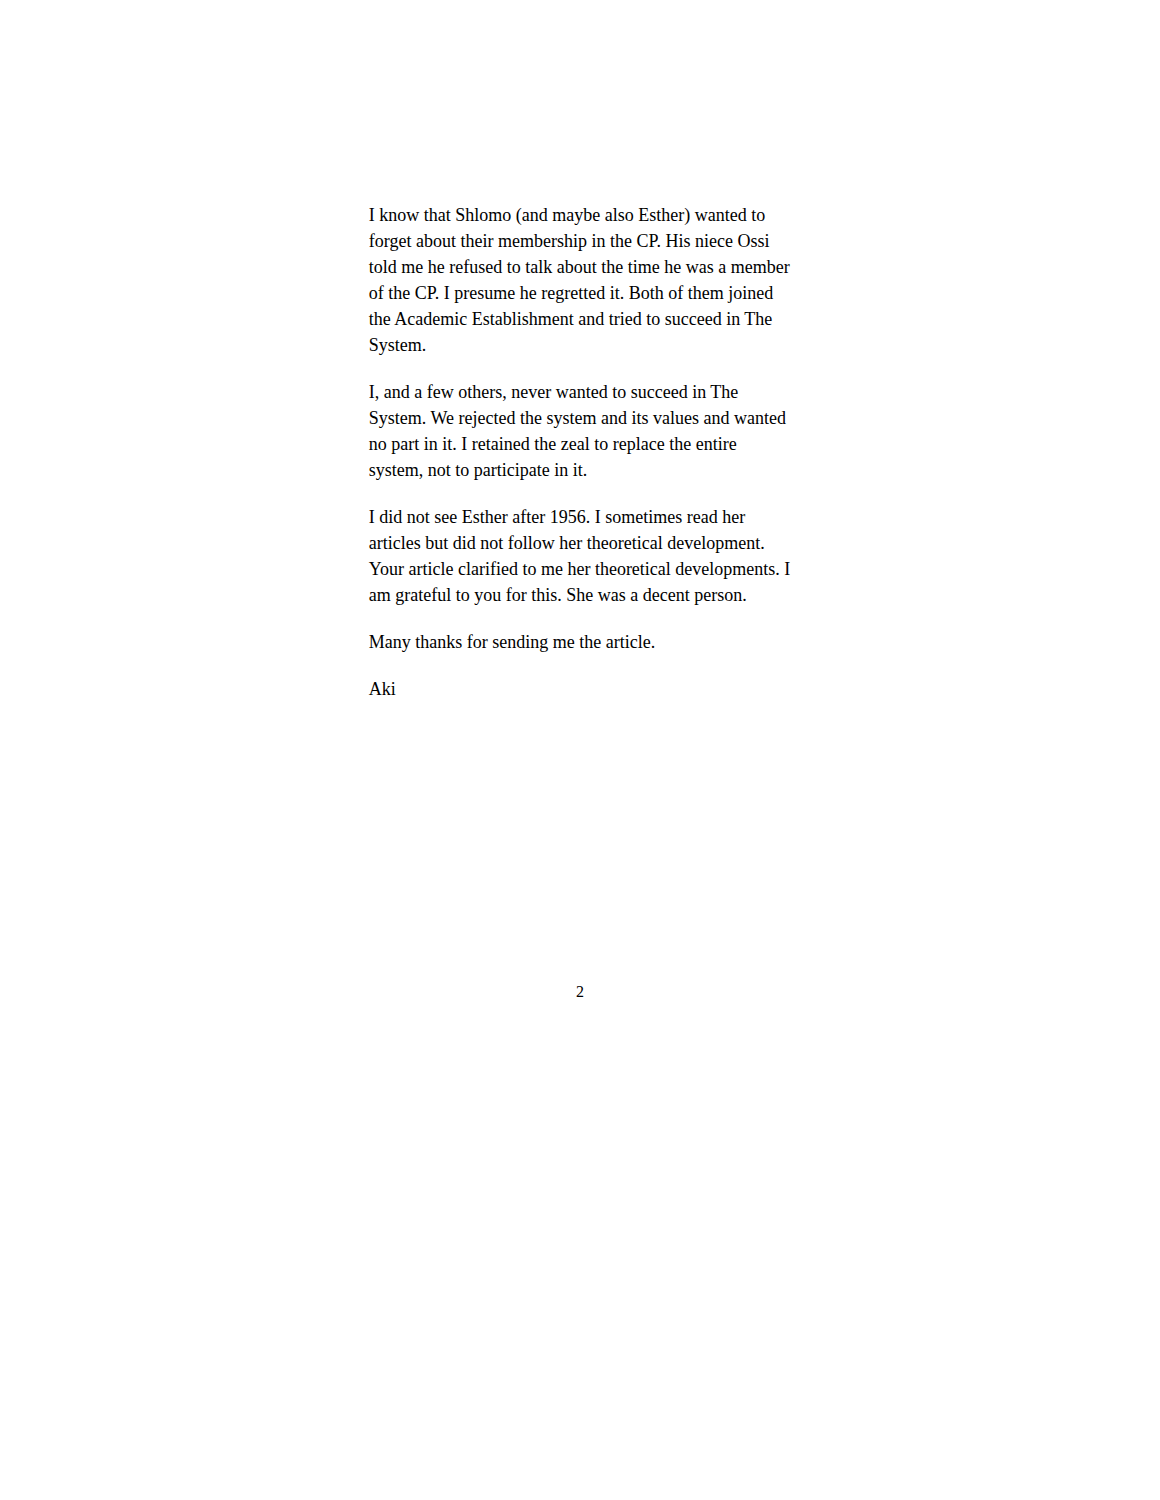I know that Shlomo (and maybe also Esther) wanted to forget about their membership in the CP. His niece Ossi told me he refused to talk about the time he was a member of the CP. I presume he regretted it. Both of them joined the Academic Establishment and tried to succeed in The System.
I, and a few others, never wanted to succeed in The System. We rejected the system and its values and wanted no part in it. I retained the zeal to replace the entire system, not to participate in it.
I did not see Esther after 1956. I sometimes read her articles but did not follow her theoretical development. Your article clarified to me her theoretical developments. I am grateful to you for this. She was a decent person.
Many thanks for sending me the article.
Aki
2